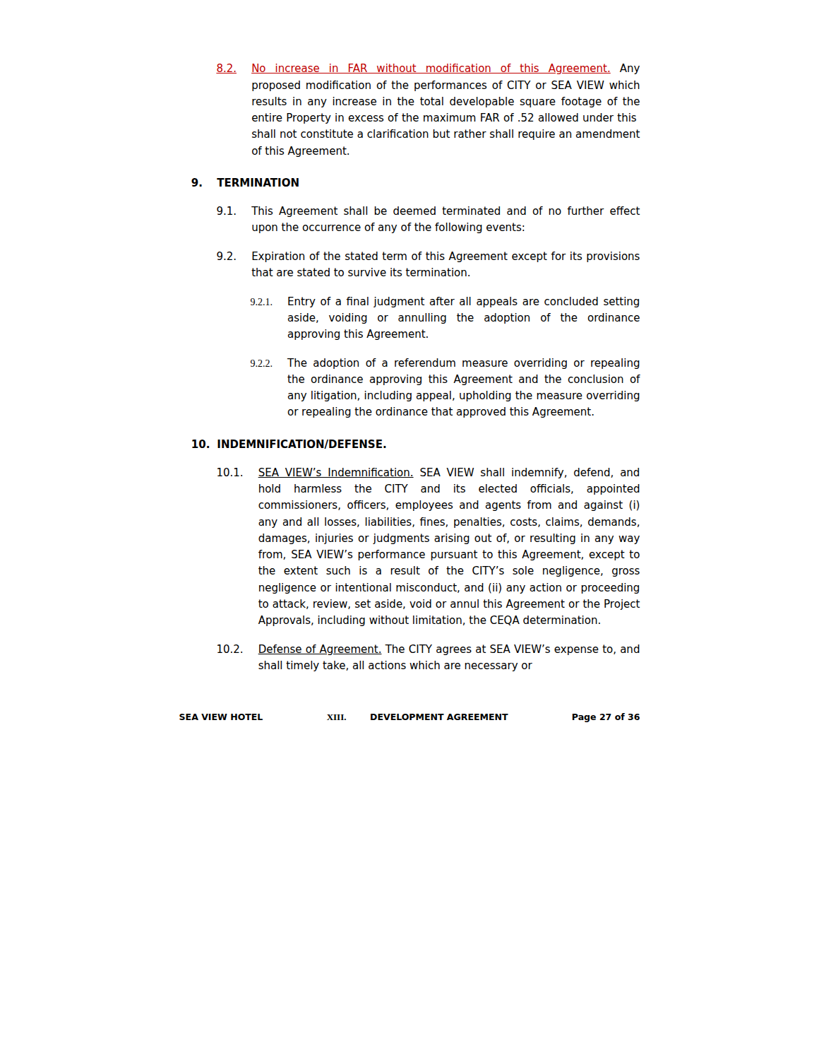8.2.
No increase in FAR without modification of this Agreement. Any proposed modification of the performances of CITY or SEA VIEW which results in any increase in the total developable square footage of the entire Property in excess of the maximum FAR of .52 allowed under this shall not constitute a clarification but rather shall require an amendment of this Agreement.
9. TERMINATION
9.1.
This Agreement shall be deemed terminated and of no further effect upon the occurrence of any of the following events:
9.2.
Expiration of the stated term of this Agreement except for its provisions that are stated to survive its termination.
9.2.1.
Entry of a final judgment after all appeals are concluded setting aside, voiding or annulling the adoption of the ordinance approving this Agreement.
9.2.2.
The adoption of a referendum measure overriding or repealing the ordinance approving this Agreement and the conclusion of any litigation, including appeal, upholding the measure overriding or repealing the ordinance that approved this Agreement.
10. INDEMNIFICATION/DEFENSE.
10.1.
SEA VIEW’s Indemnification. SEA VIEW shall indemnify, defend, and hold harmless the CITY and its elected officials, appointed commissioners, officers, employees and agents from and against (i) any and all losses, liabilities, fines, penalties, costs, claims, demands, damages, injuries or judgments arising out of, or resulting in any way from, SEA VIEW’s performance pursuant to this Agreement, except to the extent such is a result of the CITY’s sole negligence, gross negligence or intentional misconduct, and (ii) any action or proceeding to attack, review, set aside, void or annul this Agreement or the Project Approvals, including without limitation, the CEQA determination.
10.2.
Defense of Agreement. The CITY agrees at SEA VIEW’s expense to, and shall timely take, all actions which are necessary or
SEA VIEW HOTEL
XIII. DEVELOPMENT AGREEMENT
Page 27 of 36